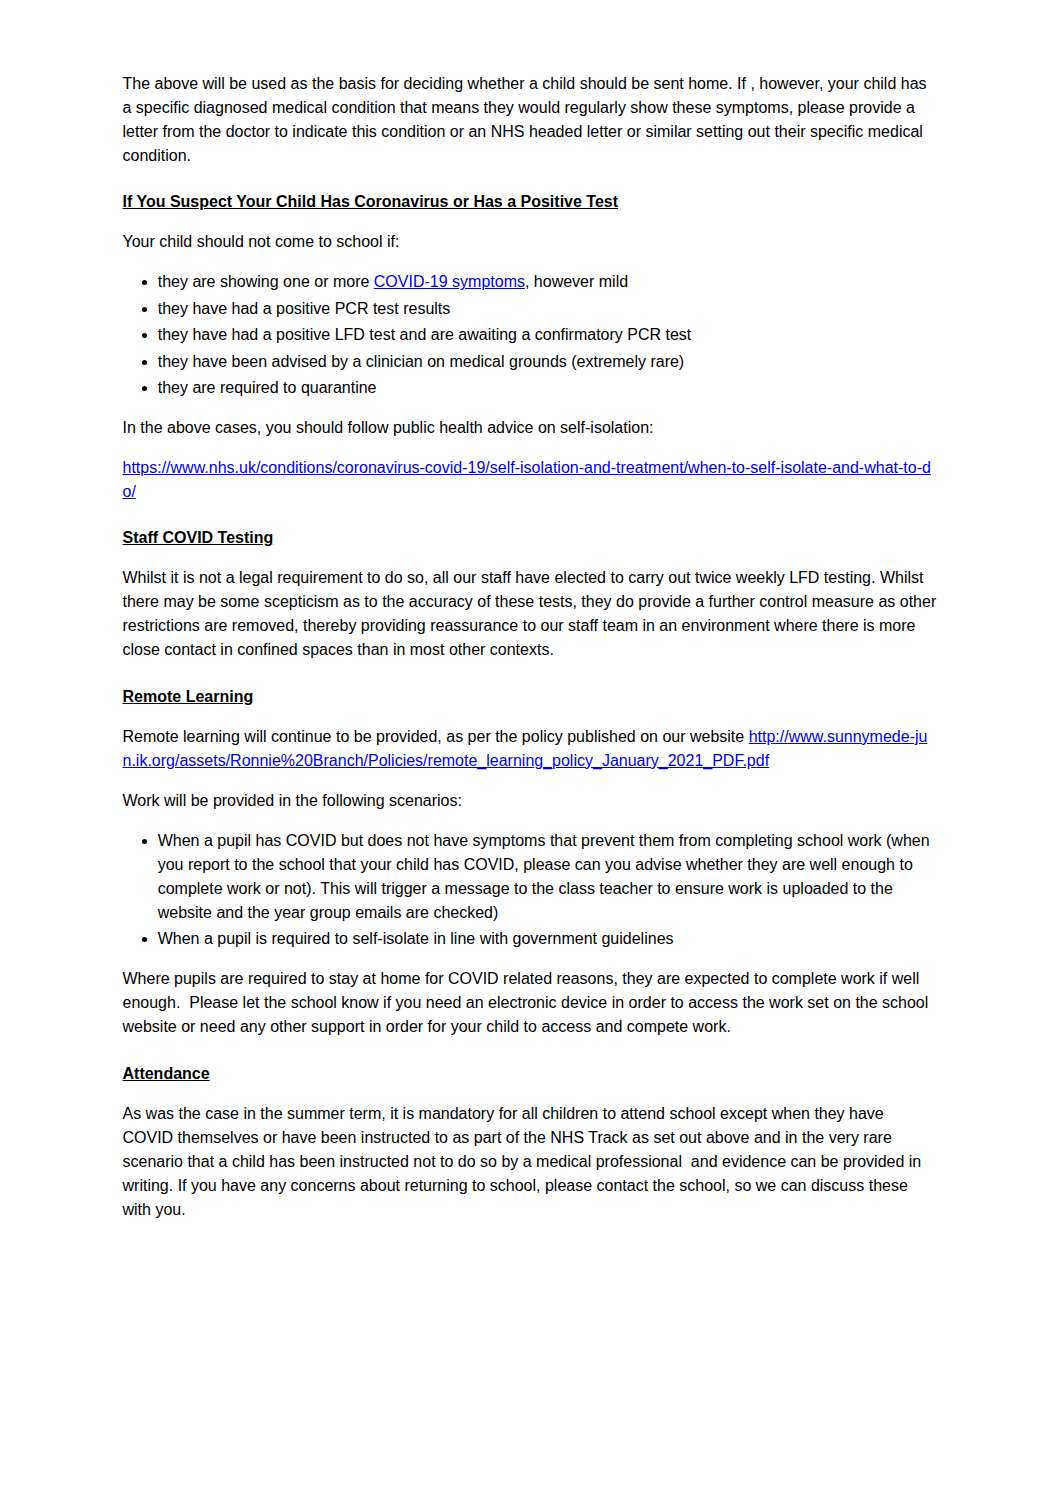The above will be used as the basis for deciding whether a child should be sent home. If , however, your child has a specific diagnosed medical condition that means they would regularly show these symptoms, please provide a letter from the doctor to indicate this condition or an NHS headed letter or similar setting out their specific medical condition.
If You Suspect Your Child Has Coronavirus or Has a Positive Test
Your child should not come to school if:
they are showing one or more COVID-19 symptoms, however mild
they have had a positive PCR test results
they have had a positive LFD test and are awaiting a confirmatory PCR test
they have been advised by a clinician on medical grounds (extremely rare)
they are required to quarantine
In the above cases, you should follow public health advice on self-isolation:
https://www.nhs.uk/conditions/coronavirus-covid-19/self-isolation-and-treatment/when-to-self-isolate-and-what-to-do/
Staff COVID Testing
Whilst it is not a legal requirement to do so, all our staff have elected to carry out twice weekly LFD testing. Whilst there may be some scepticism as to the accuracy of these tests, they do provide a further control measure as other restrictions are removed, thereby providing reassurance to our staff team in an environment where there is more close contact in confined spaces than in most other contexts.
Remote Learning
Remote learning will continue to be provided, as per the policy published on our website http://www.sunnymede-jun.ik.org/assets/Ronnie%20Branch/Policies/remote_learning_policy_January_2021_PDF.pdf
Work will be provided in the following scenarios:
When a pupil has COVID but does not have symptoms that prevent them from completing school work (when you report to the school that your child has COVID, please can you advise whether they are well enough to complete work or not). This will trigger a message to the class teacher to ensure work is uploaded to the website and the year group emails are checked)
When a pupil is required to self-isolate in line with government guidelines
Where pupils are required to stay at home for COVID related reasons, they are expected to complete work if well enough. Please let the school know if you need an electronic device in order to access the work set on the school website or need any other support in order for your child to access and compete work.
Attendance
As was the case in the summer term, it is mandatory for all children to attend school except when they have COVID themselves or have been instructed to as part of the NHS Track as set out above and in the very rare scenario that a child has been instructed not to do so by a medical professional and evidence can be provided in writing. If you have any concerns about returning to school, please contact the school, so we can discuss these with you.